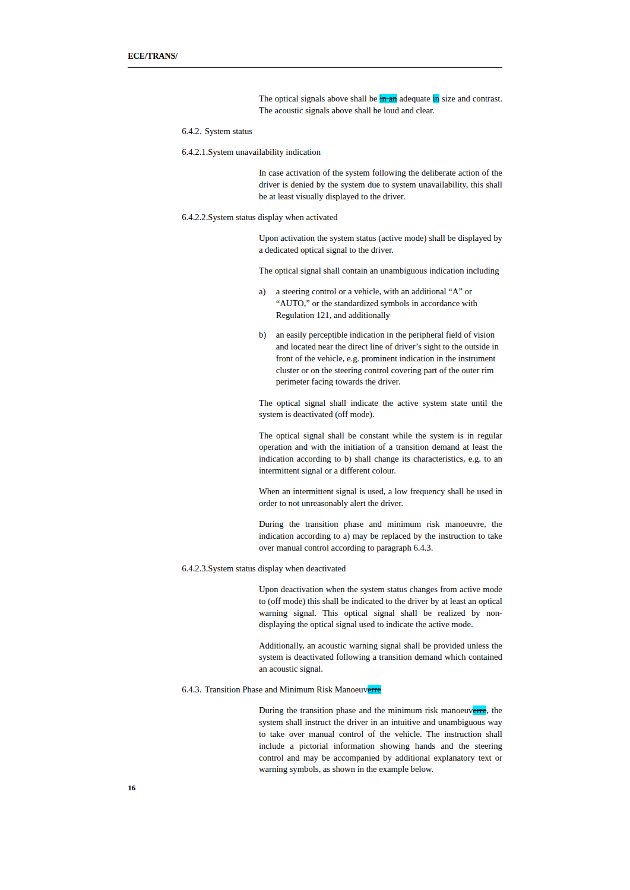ECE/TRANS/
The optical signals above shall be in an adequate in size and contrast. The acoustic signals above shall be loud and clear.
6.4.2.
System status
6.4.2.1.
System unavailability indication
In case activation of the system following the deliberate action of the driver is denied by the system due to system unavailability, this shall be at least visually displayed to the driver.
6.4.2.2.
System status display when activated
Upon activation the system status (active mode) shall be displayed by a dedicated optical signal to the driver.
The optical signal shall contain an unambiguous indication including
a) a steering control or a vehicle, with an additional “A” or “AUTO,” or the standardized symbols in accordance with Regulation 121, and additionally
b) an easily perceptible indication in the peripheral field of vision and located near the direct line of driver’s sight to the outside in front of the vehicle, e.g. prominent indication in the instrument cluster or on the steering control covering part of the outer rim perimeter facing towards the driver.
The optical signal shall indicate the active system state until the system is deactivated (off mode).
The optical signal shall be constant while the system is in regular operation and with the initiation of a transition demand at least the indication according to b) shall change its characteristics, e.g. to an intermittent signal or a different colour.
When an intermittent signal is used, a low frequency shall be used in order to not unreasonably alert the driver.
During the transition phase and minimum risk manoeuvre, the indication according to a) may be replaced by the instruction to take over manual control according to paragraph 6.4.3.
6.4.2.3.
System status display when deactivated
Upon deactivation when the system status changes from active mode to (off mode) this shall be indicated to the driver by at least an optical warning signal. This optical signal shall be realized by non-displaying the optical signal used to indicate the active mode.
Additionally, an acoustic warning signal shall be provided unless the system is deactivated following a transition demand which contained an acoustic signal.
6.4.3.
Transition Phase and Minimum Risk Manoeuverre
During the transition phase and the minimum risk manoeuverre, the system shall instruct the driver in an intuitive and unambiguous way to take over manual control of the vehicle. The instruction shall include a pictorial information showing hands and the steering control and may be accompanied by additional explanatory text or warning symbols, as shown in the example below.
16